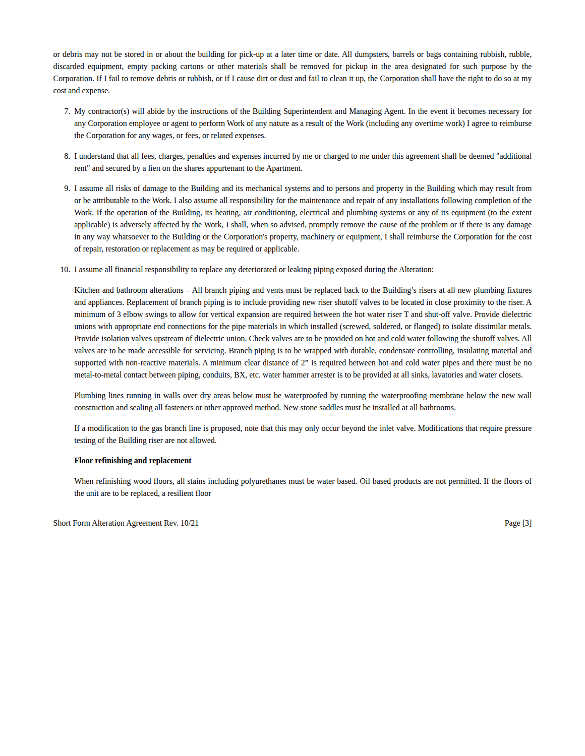or debris may not be stored in or about the building for pick-up at a later time or date. All dumpsters, barrels or bags containing rubbish, rubble, discarded equipment, empty packing cartons or other materials shall be removed for pickup in the area designated for such purpose by the Corporation. If I fail to remove debris or rubbish, or if I cause dirt or dust and fail to clean it up, the Corporation shall have the right to do so at my cost and expense.
7.
My contractor(s) will abide by the instructions of the Building Superintendent and Managing Agent. In the event it becomes necessary for any Corporation employee or agent to perform Work of any nature as a result of the Work (including any overtime work) I agree to reimburse the Corporation for any wages, or fees, or related expenses.
8.
I understand that all fees, charges, penalties and expenses incurred by me or charged to me under this agreement shall be deemed "additional rent" and secured by a lien on the shares appurtenant to the Apartment.
9.
I assume all risks of damage to the Building and its mechanical systems and to persons and property in the Building which may result from or be attributable to the Work. I also assume all responsibility for the maintenance and repair of any installations following completion of the Work. If the operation of the Building, its heating, air conditioning, electrical and plumbing systems or any of its equipment (to the extent applicable) is adversely affected by the Work, I shall, when so advised, promptly remove the cause of the problem or if there is any damage in any way whatsoever to the Building or the Corporation's property, machinery or equipment, I shall reimburse the Corporation for the cost of repair, restoration or replacement as may be required or applicable.
10.
I assume all financial responsibility to replace any deteriorated or leaking piping exposed during the Alteration:
Kitchen and bathroom alterations – All branch piping and vents must be replaced back to the Building’s risers at all new plumbing fixtures and appliances. Replacement of branch piping is to include providing new riser shutoff valves to be located in close proximity to the riser. A minimum of 3 elbow swings to allow for vertical expansion are required between the hot water riser T and shut-off valve. Provide dielectric unions with appropriate end connections for the pipe materials in which installed (screwed, soldered, or flanged) to isolate dissimilar metals. Provide isolation valves upstream of dielectric union. Check valves are to be provided on hot and cold water following the shutoff valves. All valves are to be made accessible for servicing. Branch piping is to be wrapped with durable, condensate controlling, insulating material and supported with non-reactive materials. A minimum clear distance of 2” is required between hot and cold water pipes and there must be no metal-to-metal contact between piping, conduits, BX, etc. water hammer arrester is to be provided at all sinks, lavatories and water closets.
Plumbing lines running in walls over dry areas below must be waterproofed by running the waterproofing membrane below the new wall construction and sealing all fasteners or other approved method. New stone saddles must be installed at all bathrooms.
If a modification to the gas branch line is proposed, note that this may only occur beyond the inlet valve. Modifications that require pressure testing of the Building riser are not allowed.
Floor refinishing and replacement
When refinishing wood floors, all stains including polyurethanes must be water based. Oil based products are not permitted. If the floors of the unit are to be replaced, a resilient floor
Short Form Alteration Agreement Rev. 10/21 Page [3]